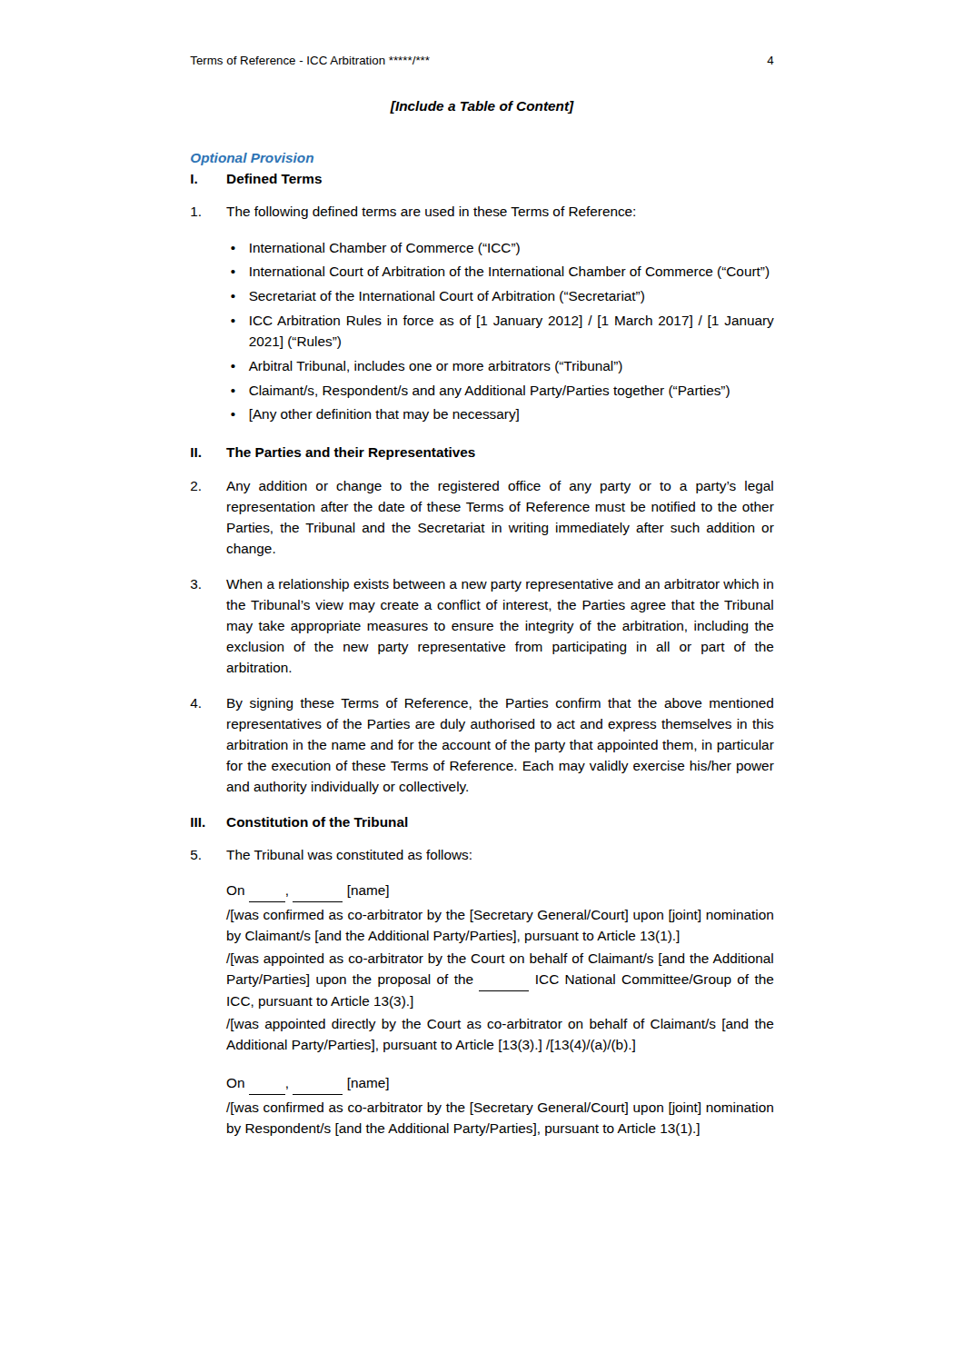Terms of Reference - ICC Arbitration *****/*** 4
[Include a Table of Content]
Optional Provision
I. Defined Terms
1. The following defined terms are used in these Terms of Reference:
International Chamber of Commerce (“ICC”)
International Court of Arbitration of the International Chamber of Commerce (“Court”)
Secretariat of the International Court of Arbitration (“Secretariat”)
ICC Arbitration Rules in force as of [1 January 2012] / [1 March 2017] / [1 January 2021] (“Rules”)
Arbitral Tribunal, includes one or more arbitrators (“Tribunal”)
Claimant/s, Respondent/s and any Additional Party/Parties together (“Parties”)
[Any other definition that may be necessary]
II. The Parties and their Representatives
2. Any addition or change to the registered office of any party or to a party’s legal representation after the date of these Terms of Reference must be notified to the other Parties, the Tribunal and the Secretariat in writing immediately after such addition or change.
3. When a relationship exists between a new party representative and an arbitrator which in the Tribunal’s view may create a conflict of interest, the Parties agree that the Tribunal may take appropriate measures to ensure the integrity of the arbitration, including the exclusion of the new party representative from participating in all or part of the arbitration.
4. By signing these Terms of Reference, the Parties confirm that the above mentioned representatives of the Parties are duly authorised to act and express themselves in this arbitration in the name and for the account of the party that appointed them, in particular for the execution of these Terms of Reference. Each may validly exercise his/her power and authority individually or collectively.
III. Constitution of the Tribunal
5. The Tribunal was constituted as follows:
On , [name]
/[was confirmed as co-arbitrator by the [Secretary General/Court] upon [joint] nomination by Claimant/s [and the Additional Party/Parties], pursuant to Article 13(1).]
/[was appointed as co-arbitrator by the Court on behalf of Claimant/s [and the Additional Party/Parties] upon the proposal of the ICC National Committee/Group of the ICC, pursuant to Article 13(3).]
/[was appointed directly by the Court as co-arbitrator on behalf of Claimant/s [and the Additional Party/Parties], pursuant to Article [13(3).] /[13(4)/(a)/(b).]
On , [name]
/[was confirmed as co-arbitrator by the [Secretary General/Court] upon [joint] nomination by Respondent/s [and the Additional Party/Parties], pursuant to Article 13(1).]